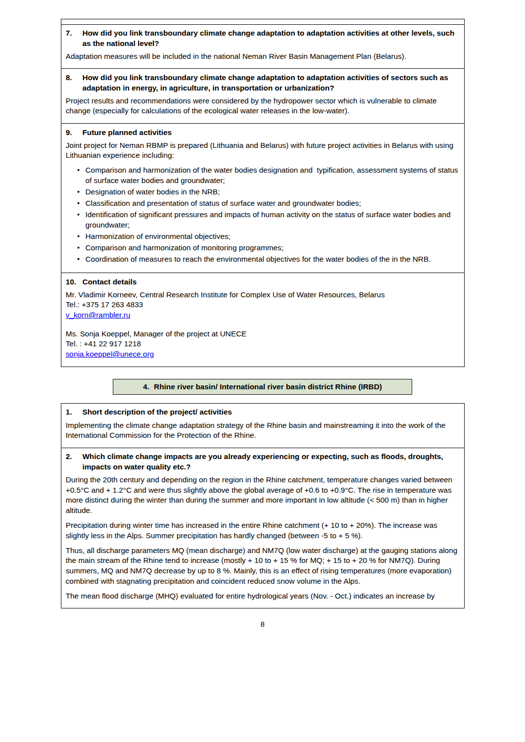7. How did you link transboundary climate change adaptation to adaptation activities at other levels, such as the national level?
Adaptation measures will be included in the national Neman River Basin Management Plan (Belarus).
8. How did you link transboundary climate change adaptation to adaptation activities of sectors such as adaptation in energy, in agriculture, in transportation or urbanization?
Project results and recommendations were considered by the hydropower sector which is vulnerable to climate change (especially for calculations of the ecological water releases in the low-water).
9. Future planned activities
Joint project for Neman RBMP is prepared (Lithuania and Belarus) with future project activities in Belarus with using Lithuanian experience including:
Comparison and harmonization of the water bodies designation and typification, assessment systems of status of surface water bodies and groundwater;
Designation of water bodies in the NRB;
Classification and presentation of status of surface water and groundwater bodies;
Identification of significant pressures and impacts of human activity on the status of surface water bodies and groundwater;
Harmonization of environmental objectives;
Comparison and harmonization of monitoring programmes;
Coordination of measures to reach the environmental objectives for the water bodies of the in the NRB.
10. Contact details
Mr. Vladimir Korneev, Central Research Institute for Complex Use of Water Resources, Belarus
Tel.: +375 17 263 4833
v_korn@rambler.ru
Ms. Sonja Koeppel, Manager of the project at UNECE
Tel. : +41 22 917 1218
sonja.koeppel@unece.org
4. Rhine river basin/ International river basin district Rhine (IRBD)
1. Short description of the project/ activities
Implementing the climate change adaptation strategy of the Rhine basin and mainstreaming it into the work of the International Commission for the Protection of the Rhine.
2. Which climate change impacts are you already experiencing or expecting, such as floods, droughts, impacts on water quality etc.?
During the 20th century and depending on the region in the Rhine catchment, temperature changes varied between +0.5°C and + 1.2°C and were thus slightly above the global average of +0.6 to +0.9°C. The rise in temperature was more distinct during the winter than during the summer and more important in low altitude (< 500 m) than in higher altitude.
Precipitation during winter time has increased in the entire Rhine catchment (+ 10 to + 20%). The increase was slightly less in the Alps. Summer precipitation has hardly changed (between -5 to + 5 %).
Thus, all discharge parameters MQ (mean discharge) and NM7Q (low water discharge) at the gauging stations along the main stream of the Rhine tend to increase (mostly + 10 to + 15 % for MQ; + 15 to + 20 % for NM7Q). During summers, MQ and NM7Q decrease by up to 8 %. Mainly, this is an effect of rising temperatures (more evaporation) combined with stagnating precipitation and coincident reduced snow volume in the Alps.
The mean flood discharge (MHQ) evaluated for entire hydrological years (Nov. - Oct.) indicates an increase by
8